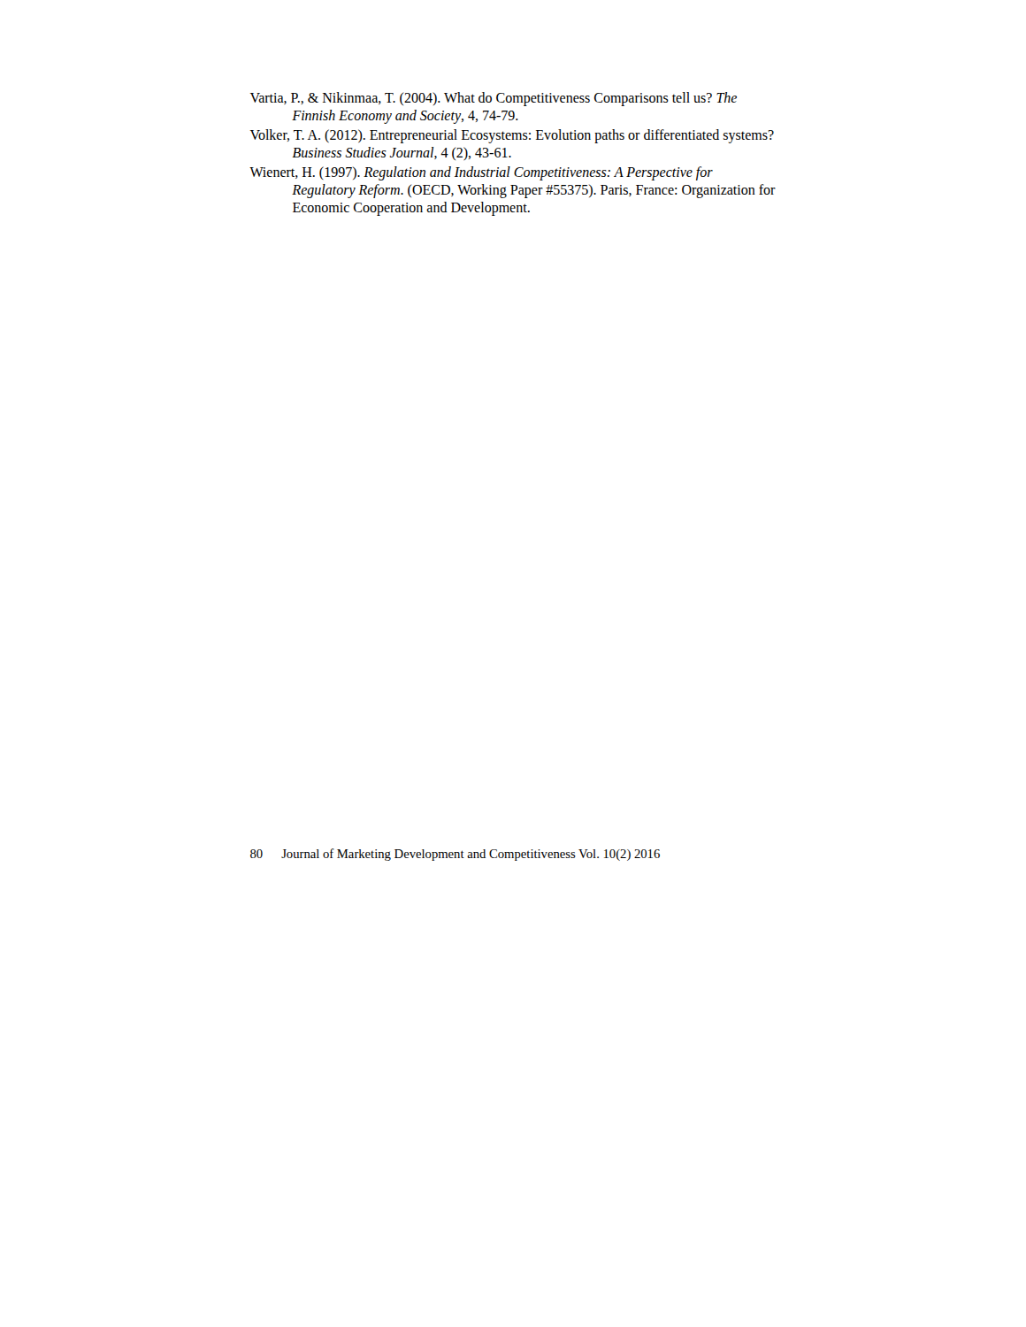Vartia, P., & Nikinmaa, T. (2004). What do Competitiveness Comparisons tell us? The Finnish Economy and Society, 4, 74-79.
Volker, T. A. (2012). Entrepreneurial Ecosystems: Evolution paths or differentiated systems? Business Studies Journal, 4 (2), 43-61.
Wienert, H. (1997). Regulation and Industrial Competitiveness: A Perspective for Regulatory Reform. (OECD, Working Paper #55375). Paris, France: Organization for Economic Cooperation and Development.
80 Journal of Marketing Development and Competitiveness Vol. 10(2) 2016